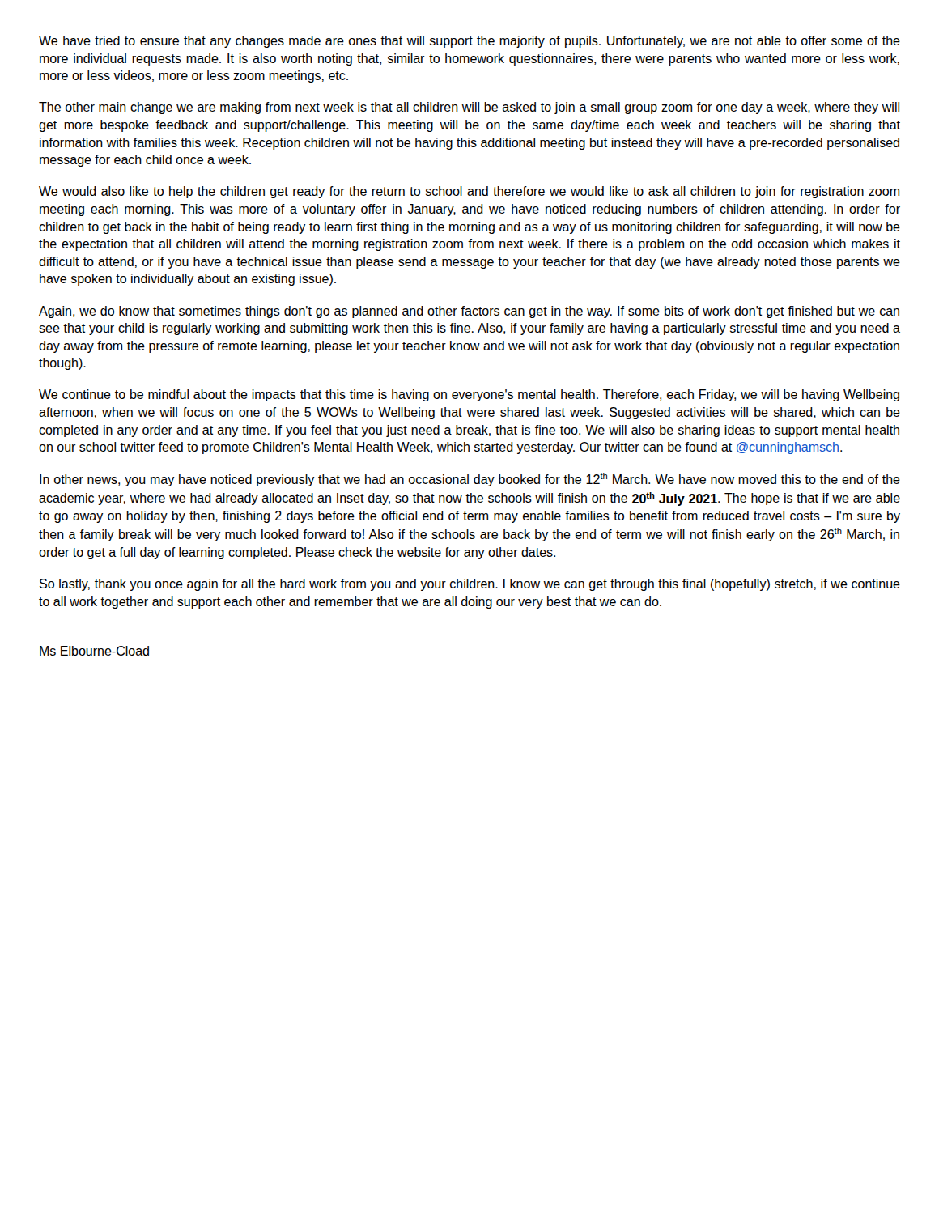We have tried to ensure that any changes made are ones that will support the majority of pupils. Unfortunately, we are not able to offer some of the more individual requests made. It is also worth noting that, similar to homework questionnaires, there were parents who wanted more or less work, more or less videos, more or less zoom meetings, etc.
The other main change we are making from next week is that all children will be asked to join a small group zoom for one day a week, where they will get more bespoke feedback and support/challenge. This meeting will be on the same day/time each week and teachers will be sharing that information with families this week. Reception children will not be having this additional meeting but instead they will have a pre-recorded personalised message for each child once a week.
We would also like to help the children get ready for the return to school and therefore we would like to ask all children to join for registration zoom meeting each morning. This was more of a voluntary offer in January, and we have noticed reducing numbers of children attending. In order for children to get back in the habit of being ready to learn first thing in the morning and as a way of us monitoring children for safeguarding, it will now be the expectation that all children will attend the morning registration zoom from next week. If there is a problem on the odd occasion which makes it difficult to attend, or if you have a technical issue than please send a message to your teacher for that day (we have already noted those parents we have spoken to individually about an existing issue).
Again, we do know that sometimes things don't go as planned and other factors can get in the way. If some bits of work don't get finished but we can see that your child is regularly working and submitting work then this is fine. Also, if your family are having a particularly stressful time and you need a day away from the pressure of remote learning, please let your teacher know and we will not ask for work that day (obviously not a regular expectation though).
We continue to be mindful about the impacts that this time is having on everyone's mental health. Therefore, each Friday, we will be having Wellbeing afternoon, when we will focus on one of the 5 WOWs to Wellbeing that were shared last week. Suggested activities will be shared, which can be completed in any order and at any time. If you feel that you just need a break, that is fine too. We will also be sharing ideas to support mental health on our school twitter feed to promote Children's Mental Health Week, which started yesterday. Our twitter can be found at @cunninghamsch.
In other news, you may have noticed previously that we had an occasional day booked for the 12th March. We have now moved this to the end of the academic year, where we had already allocated an Inset day, so that now the schools will finish on the 20th July 2021. The hope is that if we are able to go away on holiday by then, finishing 2 days before the official end of term may enable families to benefit from reduced travel costs – I'm sure by then a family break will be very much looked forward to! Also if the schools are back by the end of term we will not finish early on the 26th March, in order to get a full day of learning completed. Please check the website for any other dates.
So lastly, thank you once again for all the hard work from you and your children. I know we can get through this final (hopefully) stretch, if we continue to all work together and support each other and remember that we are all doing our very best that we can do.
Ms Elbourne-Cload